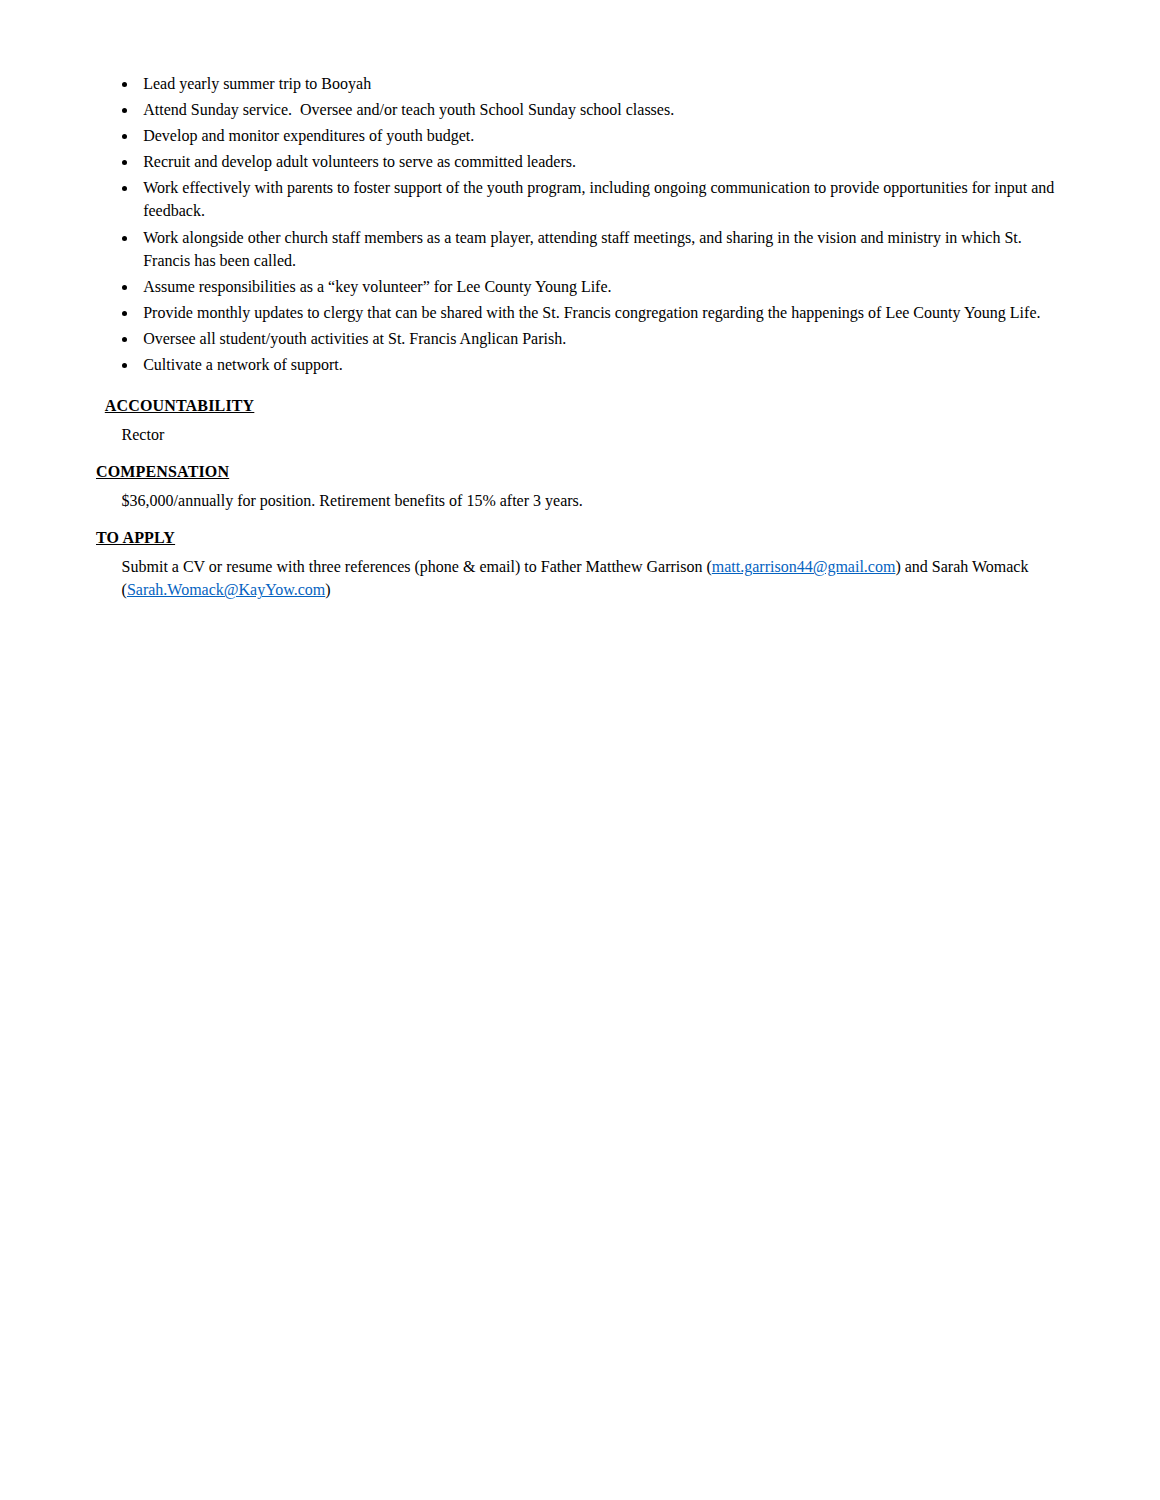Lead yearly summer trip to Booyah
Attend Sunday service. Oversee and/or teach youth School Sunday school classes.
Develop and monitor expenditures of youth budget.
Recruit and develop adult volunteers to serve as committed leaders.
Work effectively with parents to foster support of the youth program, including ongoing communication to provide opportunities for input and feedback.
Work alongside other church staff members as a team player, attending staff meetings, and sharing in the vision and ministry in which St. Francis has been called.
Assume responsibilities as a “key volunteer” for Lee County Young Life.
Provide monthly updates to clergy that can be shared with the St. Francis congregation regarding the happenings of Lee County Young Life.
Oversee all student/youth activities at St. Francis Anglican Parish.
Cultivate a network of support.
ACCOUNTABILITY
Rector
COMPENSATION
$36,000/annually for position. Retirement benefits of 15% after 3 years.
TO APPLY
Submit a CV or resume with three references (phone & email) to Father Matthew Garrison (matt.garrison44@gmail.com) and Sarah Womack (Sarah.Womack@KayYow.com)